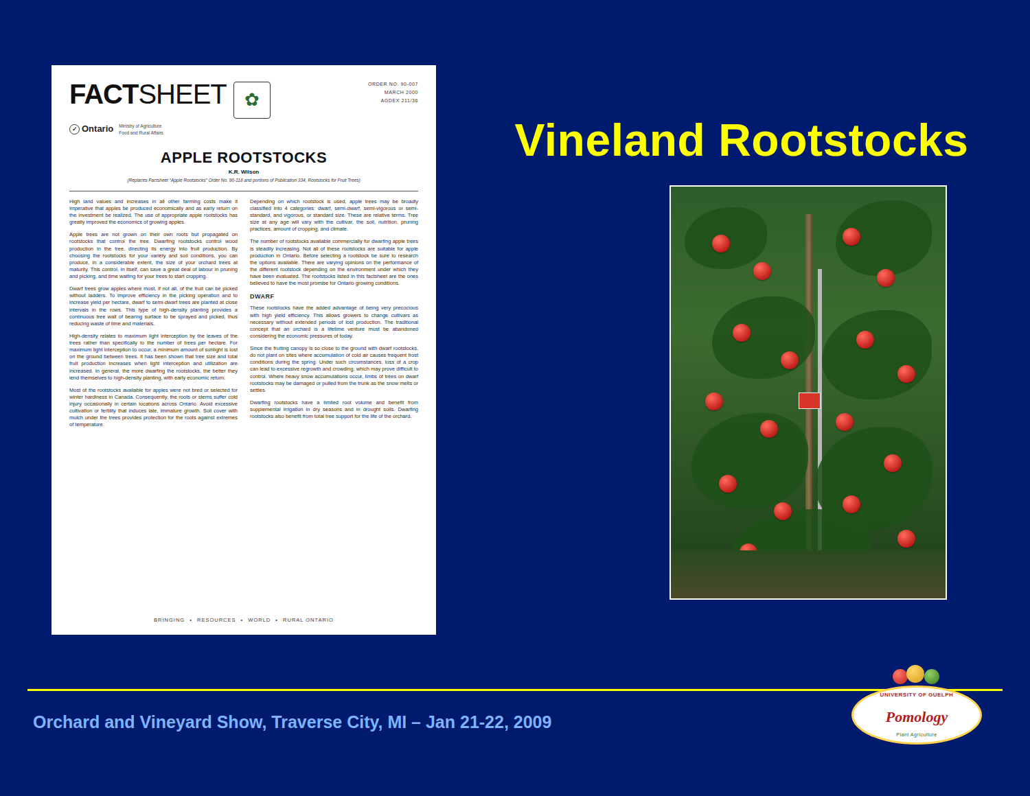Vineland Rootstocks
FACTSHEET
✿
ORDER NO. 90-007
MARCH 2000
AGDEX 211/36
✓Ontario
Ministry of Agriculture
Food and Rural Affairs
APPLE ROOTSTOCKS
K.R. Wilson
(Replaces Factsheet “Apple Rootstocks” Order No. 90-118 and portions of Publication 334, Rootstocks for Fruit Trees)
High land values and increases in all other farming costs make it imperative that apples be produced economically and as early return on the investment be realized. The use of appropriate apple rootstocks has greatly improved the economics of growing apples.
Apple trees are not grown on their own roots but propagated on rootstocks that control the tree. Dwarfing rootstocks control wood production in the tree, directing its energy into fruit production. By choosing the rootstocks for your variety and soil conditions, you can produce, in a considerable extent, the size of your orchard trees at maturity. This control, in itself, can save a great deal of labour in pruning and picking, and time waiting for your trees to start cropping.
Dwarf trees grow apples where most, if not all, of the fruit can be picked without ladders. To improve efficiency in the picking operation and to increase yield per hectare, dwarf to semi-dwarf trees are planted at close intervals in the rows. This type of high-density planting provides a continuous tree wall of bearing surface to be sprayed and picked, thus reducing waste of time and materials.
High-density relates to maximum light interception by the leaves of the trees rather than specifically to the number of trees per hectare. For maximum light interception to occur, a minimum amount of sunlight is lost on the ground between trees. It has been shown that tree size and total fruit production increases when light interception and utilization are increased. In general, the more dwarfing the rootstocks, the better they lend themselves to high-density planting, with early economic return.
Most of the rootstocks available for apples were not bred or selected for winter hardiness in Canada. Consequently, the roots or stems suffer cold injury occasionally in certain locations across Ontario. Avoid excessive cultivation or fertility that induces late, immature growth. Soil cover with mulch under the trees provides protection for the roots against extremes of temperature.
Depending on which rootstock is used, apple trees may be broadly classified into 4 categories: dwarf, semi-dwarf, semi-vigorous or semi-standard, and vigorous, or standard size. These are relative terms. Tree size at any age will vary with the cultivar, the soil, nutrition, pruning practices, amount of cropping, and climate.
The number of rootstocks available commercially for dwarfing apple trees is steadily increasing. Not all of these rootstocks are suitable for apple production in Ontario. Before selecting a rootstock be sure to research the options available. There are varying opinions on the performance of the different rootstock depending on the environment under which they have been evaluated. The rootstocks listed in this factsheet are the ones believed to have the most promise for Ontario growing conditions.
DWARF
These rootstocks have the added advantage of being very precocious with high yield efficiency. This allows growers to change cultivars as necessary without extended periods of lost production. The traditional concept that an orchard is a lifetime venture must be abandoned considering the economic pressures of today.
Since the fruiting canopy is so close to the ground with dwarf rootstocks, do not plant on sites where accumulation of cold air causes frequent frost conditions during the spring. Under such circumstances, loss of a crop can lead to excessive regrowth and crowding, which may prove difficult to control. Where heavy snow accumulations occur, limbs of trees on dwarf rootstocks may be damaged or pulled from the trunk as the snow melts or settles.
Dwarfing rootstocks have a limited root volume and benefit from supplemental irrigation in dry seasons and in drought soils. Dwarfing rootstocks also benefit from total tree support for the life of the orchard.
BRINGING • RESOURCES • WORLD • RURAL ONTARIO
Orchard and Vineyard Show, Traverse City, MI – Jan 21-22, 2009
UNIVERSITY OF GUELPH
Pomology
Plant Agriculture